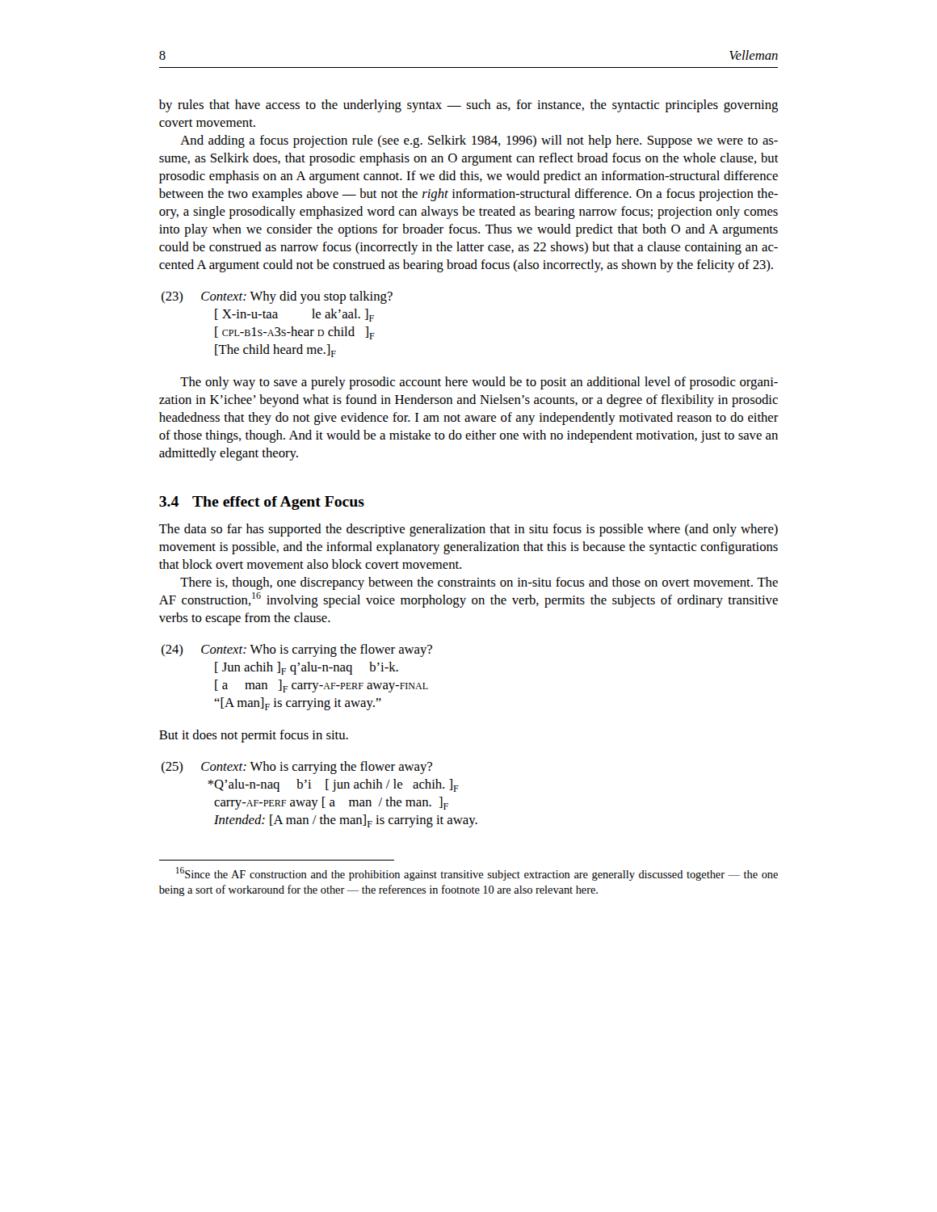8 Velleman
by rules that have access to the underlying syntax — such as, for instance, the syntactic principles governing covert movement.
And adding a focus projection rule (see e.g. Selkirk 1984, 1996) will not help here. Suppose we were to assume, as Selkirk does, that prosodic emphasis on an O argument can reflect broad focus on the whole clause, but prosodic emphasis on an A argument cannot. If we did this, we would predict an information-structural difference between the two examples above — but not the right information-structural difference. On a focus projection theory, a single prosodically emphasized word can always be treated as bearing narrow focus; projection only comes into play when we consider the options for broader focus. Thus we would predict that both O and A arguments could be construed as narrow focus (incorrectly in the latter case, as 22 shows) but that a clause containing an accented A argument could not be construed as bearing broad focus (also incorrectly, as shown by the felicity of 23).
(23)
Context: Why did you stop talking?
[ X-in-u-taa le ak’aal. ]F
[ cpl-b1s-a3s-hear d child ]F
[The child heard me.]F
The only way to save a purely prosodic account here would be to posit an additional level of prosodic organization in K’ichee’ beyond what is found in Henderson and Nielsen’s acounts, or a degree of flexibility in prosodic headedness that they do not give evidence for. I am not aware of any independently motivated reason to do either of those things, though. And it would be a mistake to do either one with no independent motivation, just to save an admittedly elegant theory.
3.4 The effect of Agent Focus
The data so far has supported the descriptive generalization that in situ focus is possible where (and only where) movement is possible, and the informal explanatory generalization that this is because the syntactic configurations that block overt movement also block covert movement.
There is, though, one discrepancy between the constraints on in-situ focus and those on overt movement. The AF construction,16 involving special voice morphology on the verb, permits the subjects of ordinary transitive verbs to escape from the clause.
(24)
Context: Who is carrying the flower away?
[ Jun achih ]F q’alu-n-naq b’i-k.
[ a man ]F carry-af-perf away-final
“[A man]F is carrying it away.”
But it does not permit focus in situ.
(25)
Context: Who is carrying the flower away?
*Q’alu-n-naq b’i [ jun achih / le achih. ]F
carry-af-perf away [ a man / the man. ]F
Intended: [A man / the man]F is carrying it away.
16Since the AF construction and the prohibition against transitive subject extraction are generally discussed together — the one being a sort of workaround for the other — the references in footnote 10 are also relevant here.